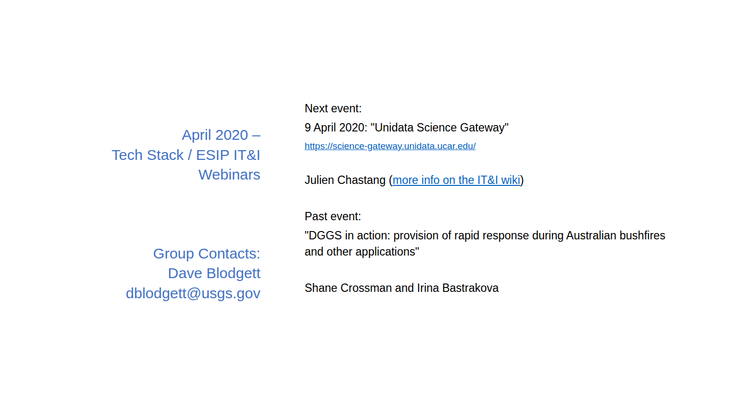April 2020 –
Tech Stack / ESIP IT&I
Webinars
Group Contacts:
Dave Blodgett
dblodgett@usgs.gov
Next event:
9 April 2020: "Unidata Science Gateway"
https://science-gateway.unidata.ucar.edu/
Julien Chastang (more info on the IT&I wiki)
Past event:
"DGGS in action: provision of rapid response during Australian bushfires and other applications"
Shane Crossman and Irina Bastrakova